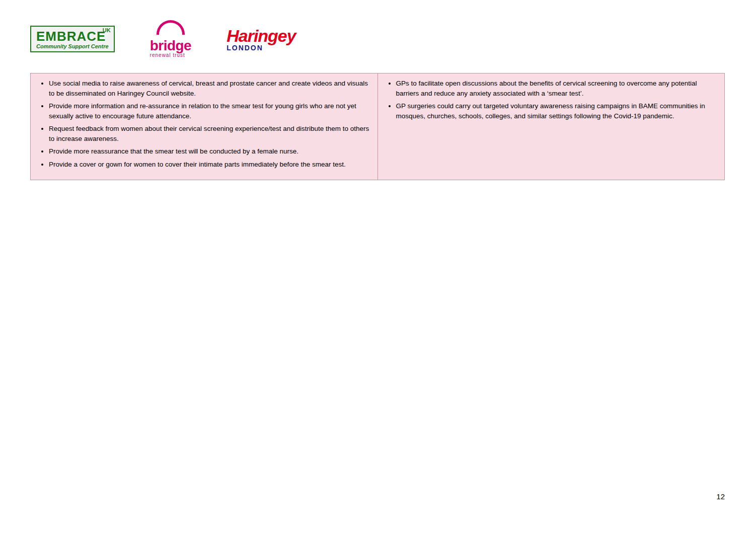UK EMBRACE Community Support Centre
bridge
renewal trust
Haringey
LONDON
| Use social media to raise awareness of cervical, breast and prostate cancer and create videos and visuals to be disseminated on Haringey Council website. Provide more information and re-assurance in relation to the smear test for young girls who are not yet sexually active to encourage future attendance. Request feedback from women about their cervical screening experience/test and distribute them to others to increase awareness. Provide more reassurance that the smear test will be conducted by a female nurse. Provide a cover or gown for women to cover their intimate parts immediately before the smear test. | GPs to facilitate open discussions about the benefits of cervical screening to overcome any potential barriers and reduce any anxiety associated with a ‘smear test’. GP surgeries could carry out targeted voluntary awareness raising campaigns in BAME communities in mosques, churches, schools, colleges, and similar settings following the Covid-19 pandemic. |
12